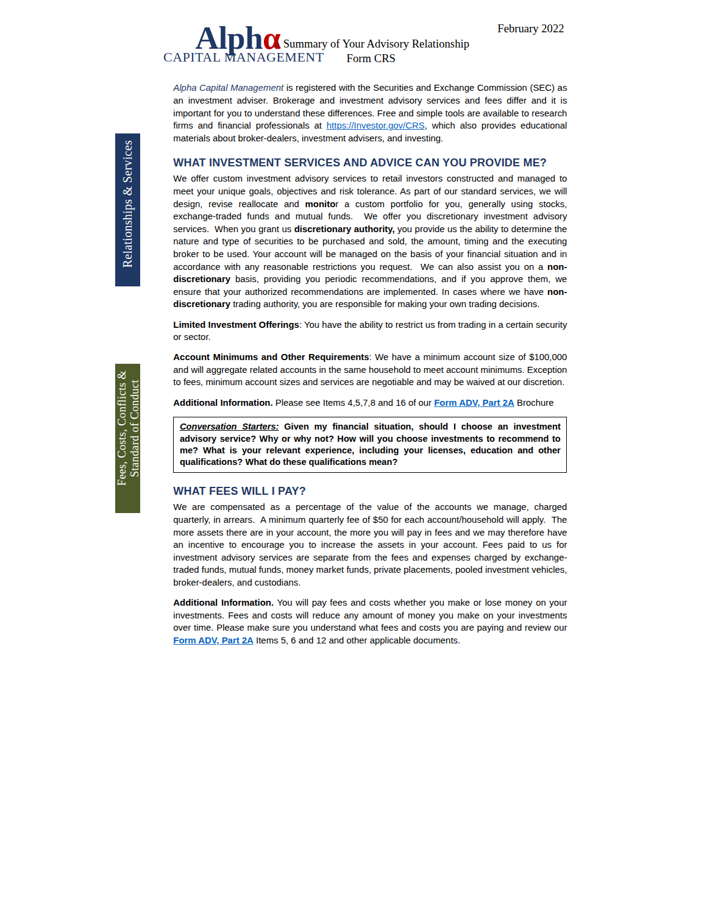Alphα
CAPITAL MANAGEMENT
February 2022
A Summary of Your Advisory Relationship
Form CRS
Relationships & Services
Fees, Costs, Conflicts &
Standard of Conduct
Alpha Capital Management is registered with the Securities and Exchange Commission (SEC) as an investment adviser. Brokerage and investment advisory services and fees differ and it is important for you to understand these differences. Free and simple tools are available to research firms and financial professionals at https://Investor.gov/CRS, which also provides educational materials about broker-dealers, investment advisers, and investing.
WHAT INVESTMENT SERVICES AND ADVICE CAN YOU PROVIDE ME?
We offer custom investment advisory services to retail investors constructed and managed to meet your unique goals, objectives and risk tolerance. As part of our standard services, we will design, revise reallocate and monitor a custom portfolio for you, generally using stocks, exchange-traded funds and mutual funds. We offer you discretionary investment advisory services. When you grant us discretionary authority, you provide us the ability to determine the nature and type of securities to be purchased and sold, the amount, timing and the executing broker to be used. Your account will be managed on the basis of your financial situation and in accordance with any reasonable restrictions you request. We can also assist you on a non-discretionary basis, providing you periodic recommendations, and if you approve them, we ensure that your authorized recommendations are implemented. In cases where we have non-discretionary trading authority, you are responsible for making your own trading decisions.
Limited Investment Offerings: You have the ability to restrict us from trading in a certain security or sector.
Account Minimums and Other Requirements: We have a minimum account size of $100,000 and will aggregate related accounts in the same household to meet account minimums. Exception to fees, minimum account sizes and services are negotiable and may be waived at our discretion.
Additional Information. Please see Items 4,5,7,8 and 16 of our Form ADV, Part 2A Brochure
Conversation Starters: Given my financial situation, should I choose an investment advisory service? Why or why not? How will you choose investments to recommend to me? What is your relevant experience, including your licenses, education and other qualifications? What do these qualifications mean?
WHAT FEES WILL I PAY?
We are compensated as a percentage of the value of the accounts we manage, charged quarterly, in arrears. A minimum quarterly fee of $50 for each account/household will apply. The more assets there are in your account, the more you will pay in fees and we may therefore have an incentive to encourage you to increase the assets in your account. Fees paid to us for investment advisory services are separate from the fees and expenses charged by exchange-traded funds, mutual funds, money market funds, private placements, pooled investment vehicles, broker-dealers, and custodians.
Additional Information. You will pay fees and costs whether you make or lose money on your investments. Fees and costs will reduce any amount of money you make on your investments over time. Please make sure you understand what fees and costs you are paying and review our Form ADV, Part 2A Items 5, 6 and 12 and other applicable documents.